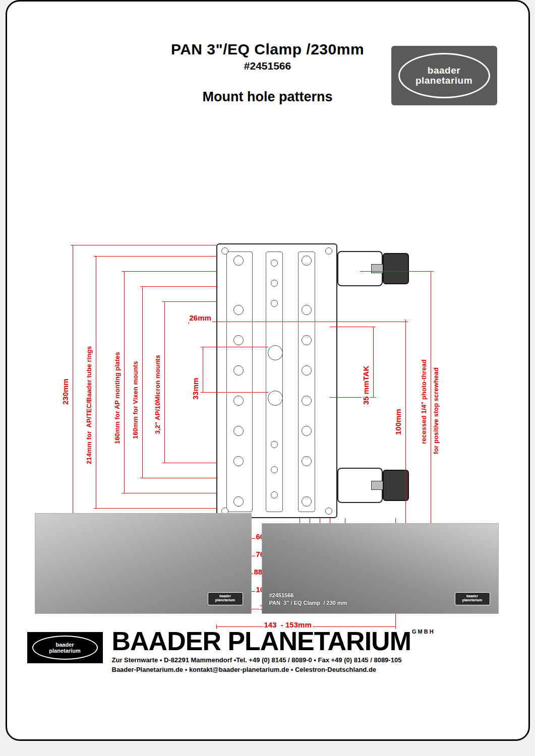PAN 3"/EQ Clamp /230mm
#2451566
Mount hole patterns
baader
planetarium
230mm
214mm for AP/TEC/Baader tube rings
160mm for AP monting plates
160mm for Vixen mounts
3,2" AP/10Micron mounts
33mm
26mm
35 mmTAK
100mm
recessed 1/4" photo-thread
for positive stop screwhead
60mm
76mm
88,9mm
104mm
118mm
143 - 153mm
baader
planetarium
#2451566
PAN 3" / EQ Clamp / 230 mm
baader
planetarium
baader
planetarium
BAADER PLANETARIUMG M B H
Zur Sternwarte • D-82291 Mammendorf •Tel. +49 (0) 8145 / 8089-0 • Fax +49 (0) 8145 / 8089-105
Baader-Planetarium.de • kontakt@baader-planetarium.de • Celestron-Deutschland.de